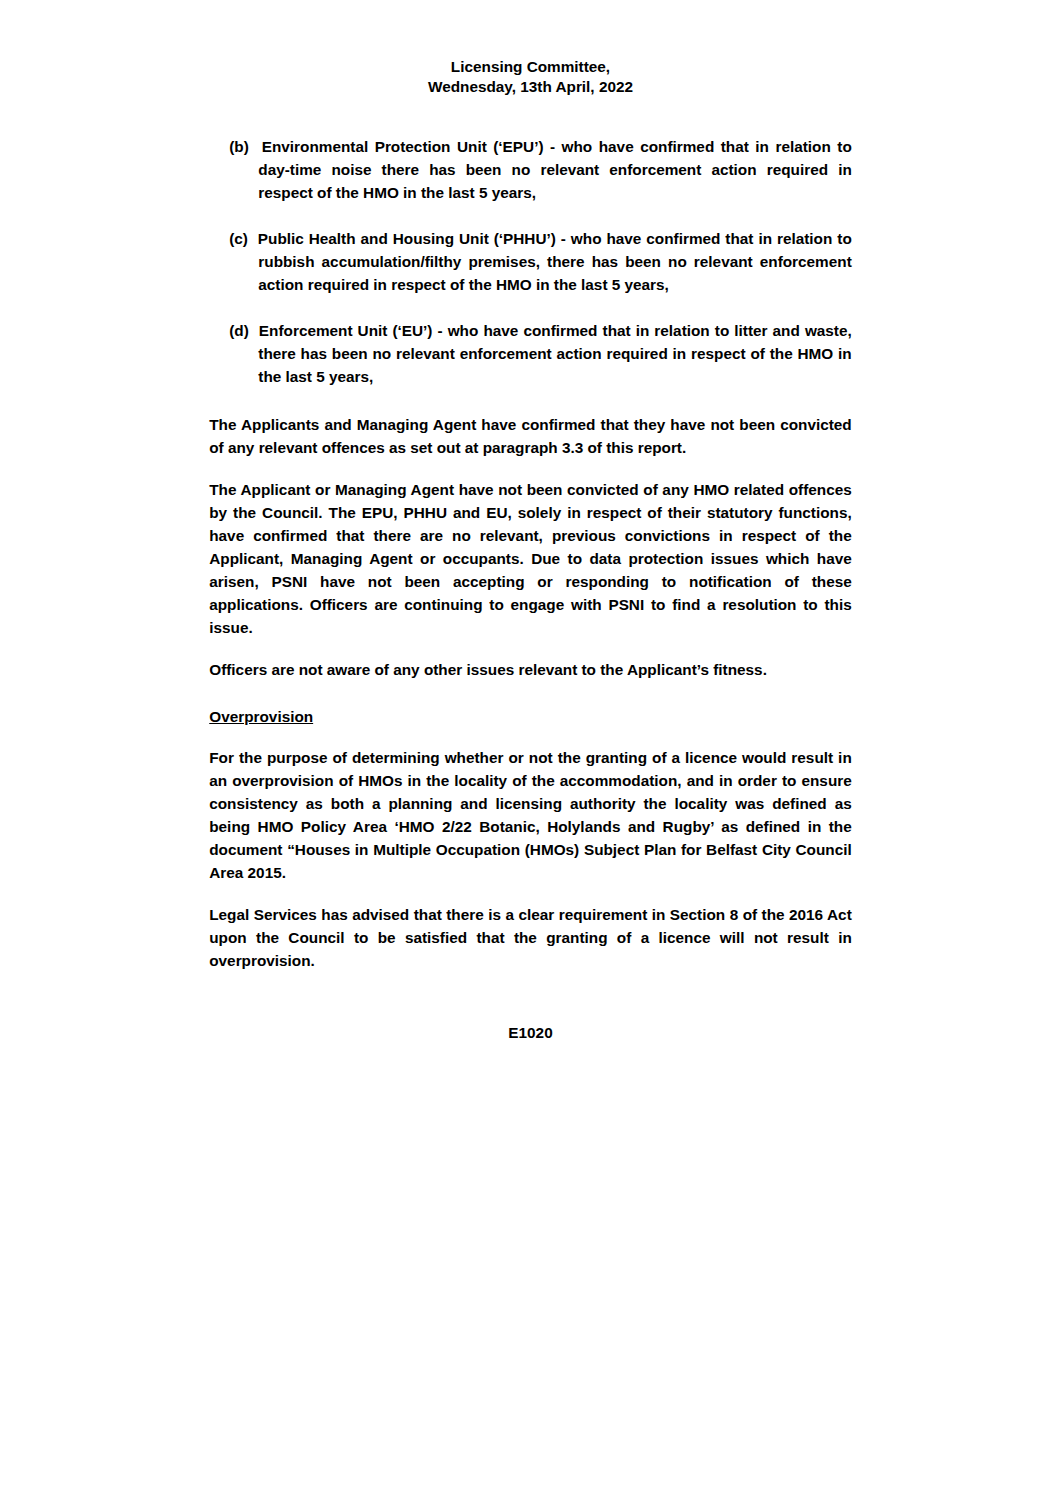Licensing Committee,
Wednesday, 13th April, 2022
(b) Environmental Protection Unit (‘EPU’) - who have confirmed that in relation to day-time noise there has been no relevant enforcement action required in respect of the HMO in the last 5 years,
(c) Public Health and Housing Unit (‘PHHU’) - who have confirmed that in relation to rubbish accumulation/filthy premises, there has been no relevant enforcement action required in respect of the HMO in the last 5 years,
(d) Enforcement Unit (‘EU’) - who have confirmed that in relation to litter and waste, there has been no relevant enforcement action required in respect of the HMO in the last 5 years,
The Applicants and Managing Agent have confirmed that they have not been convicted of any relevant offences as set out at paragraph 3.3 of this report.
The Applicant or Managing Agent have not been convicted of any HMO related offences by the Council. The EPU, PHHU and EU, solely in respect of their statutory functions, have confirmed that there are no relevant, previous convictions in respect of the Applicant, Managing Agent or occupants. Due to data protection issues which have arisen, PSNI have not been accepting or responding to notification of these applications. Officers are continuing to engage with PSNI to find a resolution to this issue.
Officers are not aware of any other issues relevant to the Applicant’s fitness.
Overprovision
For the purpose of determining whether or not the granting of a licence would result in an overprovision of HMOs in the locality of the accommodation, and in order to ensure consistency as both a planning and licensing authority the locality was defined as being HMO Policy Area ‘HMO 2/22 Botanic, Holylands and Rugby’ as defined in the document “Houses in Multiple Occupation (HMOs) Subject Plan for Belfast City Council Area 2015.
Legal Services has advised that there is a clear requirement in Section 8 of the 2016 Act upon the Council to be satisfied that the granting of a licence will not result in overprovision.
E1020